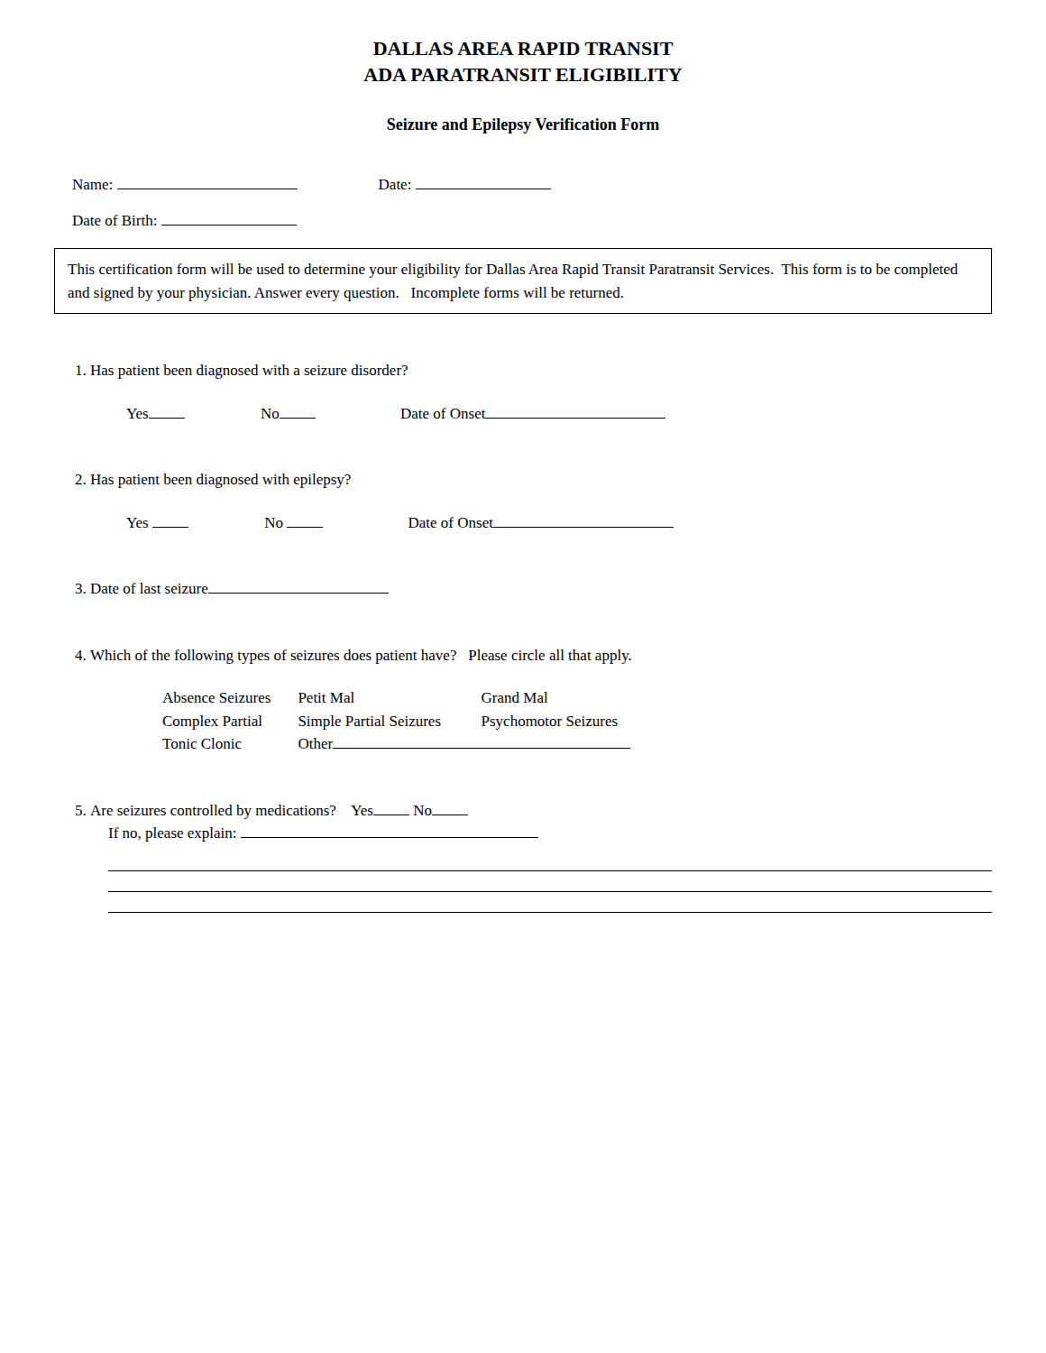DALLAS AREA RAPID TRANSIT
ADA PARATRANSIT ELIGIBILITY
Seizure and Epilepsy Verification Form
Name:
Date:
Date of Birth:
This certification form will be used to determine your eligibility for Dallas Area Rapid Transit Paratransit Services. This form is to be completed and signed by your physician. Answer every question. Incomplete forms will be returned.
Has patient been diagnosed with a seizure disorder?
Yes No Date of Onset
Has patient been diagnosed with epilepsy?
Yes No Date of Onset
Date of last seizure
Which of the following types of seizures does patient have? Please circle all that apply.
| Absence Seizures | Petit Mal | Grand Mal |
| Complex Partial | Simple Partial Seizures | Psychomotor Seizures |
| Tonic Clonic | Other |
Are seizures controlled by medications? Yes No
If no, please explain: